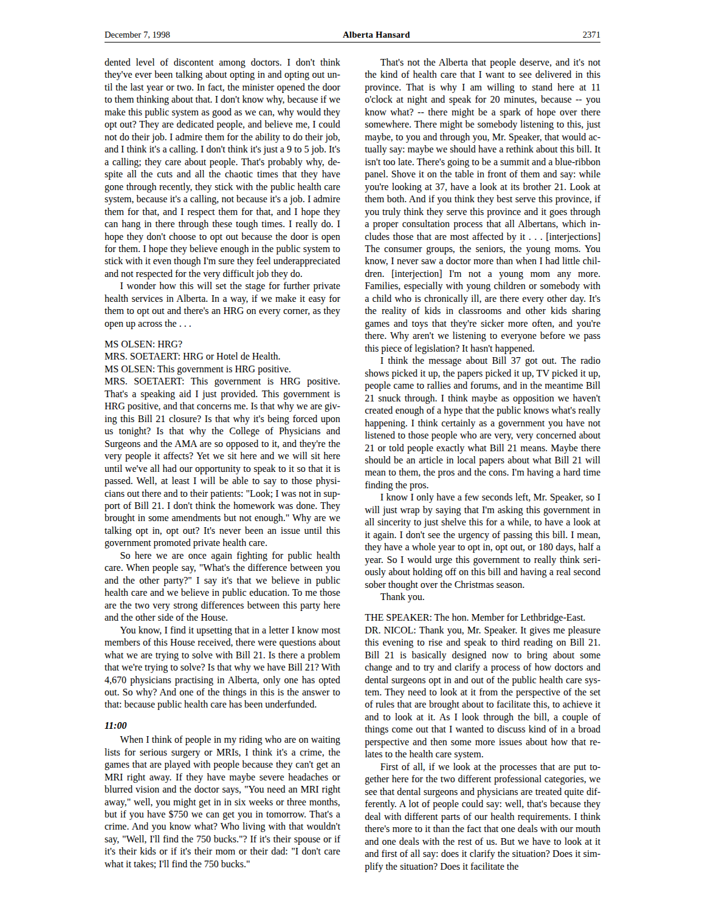December 7, 1998 Alberta Hansard 2371
dented level of discontent among doctors. I don't think they've ever been talking about opting in and opting out until the last year or two. In fact, the minister opened the door to them thinking about that. I don't know why, because if we make this public system as good as we can, why would they opt out? They are dedicated people, and believe me, I could not do their job. I admire them for the ability to do their job, and I think it's a calling. I don't think it's just a 9 to 5 job. It's a calling; they care about people. That's probably why, despite all the cuts and all the chaotic times that they have gone through recently, they stick with the public health care system, because it's a calling, not because it's a job. I admire them for that, and I respect them for that, and I hope they can hang in there through these tough times. I really do. I hope they don't choose to opt out because the door is open for them. I hope they believe enough in the public system to stick with it even though I'm sure they feel underappreciated and not respected for the very difficult job they do.
I wonder how this will set the stage for further private health services in Alberta. In a way, if we make it easy for them to opt out and there's an HRG on every corner, as they open up across the . . .
MS OLSEN: HRG?
MRS. SOETAERT: HRG or Hotel de Health.
MS OLSEN: This government is HRG positive.
MRS. SOETAERT: This government is HRG positive. That's a speaking aid I just provided. This government is HRG positive, and that concerns me. Is that why we are giving this Bill 21 closure? Is that why it's being forced upon us tonight? Is that why the College of Physicians and Surgeons and the AMA are so opposed to it, and they're the very people it affects? Yet we sit here and we will sit here until we've all had our opportunity to speak to it so that it is passed. Well, at least I will be able to say to those physicians out there and to their patients: "Look; I was not in support of Bill 21. I don't think the homework was done. They brought in some amendments but not enough." Why are we talking opt in, opt out? It's never been an issue until this government promoted private health care.
So here we are once again fighting for public health care. When people say, "What's the difference between you and the other party?" I say it's that we believe in public health care and we believe in public education. To me those are the two very strong differences between this party here and the other side of the House.
You know, I find it upsetting that in a letter I know most members of this House received, there were questions about what we are trying to solve with Bill 21. Is there a problem that we're trying to solve? Is that why we have Bill 21? With 4,670 physicians practising in Alberta, only one has opted out. So why? And one of the things in this is the answer to that: because public health care has been underfunded.
11:00
When I think of people in my riding who are on waiting lists for serious surgery or MRIs, I think it's a crime, the games that are played with people because they can't get an MRI right away. If they have maybe severe headaches or blurred vision and the doctor says, "You need an MRI right away," well, you might get in in six weeks or three months, but if you have $750 we can get you in tomorrow. That's a crime. And you know what? Who living with that wouldn't say, "Well, I'll find the 750 bucks."? If it's their spouse or if it's their kids or if it's their mom or their dad: "I don't care what it takes; I'll find the 750 bucks."
That's not the Alberta that people deserve, and it's not the kind of health care that I want to see delivered in this province. That is why I am willing to stand here at 11 o'clock at night and speak for 20 minutes, because -- you know what? -- there might be a spark of hope over there somewhere. There might be somebody listening to this, just maybe, to you and through you, Mr. Speaker, that would actually say: maybe we should have a rethink about this bill. It isn't too late. There's going to be a summit and a blue-ribbon panel. Shove it on the table in front of them and say: while you're looking at 37, have a look at its brother 21. Look at them both. And if you think they best serve this province, if you truly think they serve this province and it goes through a proper consultation process that all Albertans, which includes those that are most affected by it . . . [interjections] The consumer groups, the seniors, the young moms. You know, I never saw a doctor more than when I had little children. [interjection] I'm not a young mom any more. Families, especially with young children or somebody with a child who is chronically ill, are there every other day. It's the reality of kids in classrooms and other kids sharing games and toys that they're sicker more often, and you're there. Why aren't we listening to everyone before we pass this piece of legislation? It hasn't happened.
I think the message about Bill 37 got out. The radio shows picked it up, the papers picked it up, TV picked it up, people came to rallies and forums, and in the meantime Bill 21 snuck through. I think maybe as opposition we haven't created enough of a hype that the public knows what's really happening. I think certainly as a government you have not listened to those people who are very, very concerned about 21 or told people exactly what Bill 21 means. Maybe there should be an article in local papers about what Bill 21 will mean to them, the pros and the cons. I'm having a hard time finding the pros.
I know I only have a few seconds left, Mr. Speaker, so I will just wrap by saying that I'm asking this government in all sincerity to just shelve this for a while, to have a look at it again. I don't see the urgency of passing this bill. I mean, they have a whole year to opt in, opt out, or 180 days, half a year. So I would urge this government to really think seriously about holding off on this bill and having a real second sober thought over the Christmas season.
Thank you.
THE SPEAKER: The hon. Member for Lethbridge-East.
DR. NICOL: Thank you, Mr. Speaker. It gives me pleasure this evening to rise and speak to third reading on Bill 21. Bill 21 is basically designed now to bring about some change and to try and clarify a process of how doctors and dental surgeons opt in and out of the public health care system. They need to look at it from the perspective of the set of rules that are brought about to facilitate this, to achieve it and to look at it. As I look through the bill, a couple of things come out that I wanted to discuss kind of in a broad perspective and then some more issues about how that relates to the health care system.
First of all, if we look at the processes that are put together here for the two different professional categories, we see that dental surgeons and physicians are treated quite differently. A lot of people could say: well, that's because they deal with different parts of our health requirements. I think there's more to it than the fact that one deals with our mouth and one deals with the rest of us. But we have to look at it and first of all say: does it clarify the situation? Does it simplify the situation? Does it facilitate the